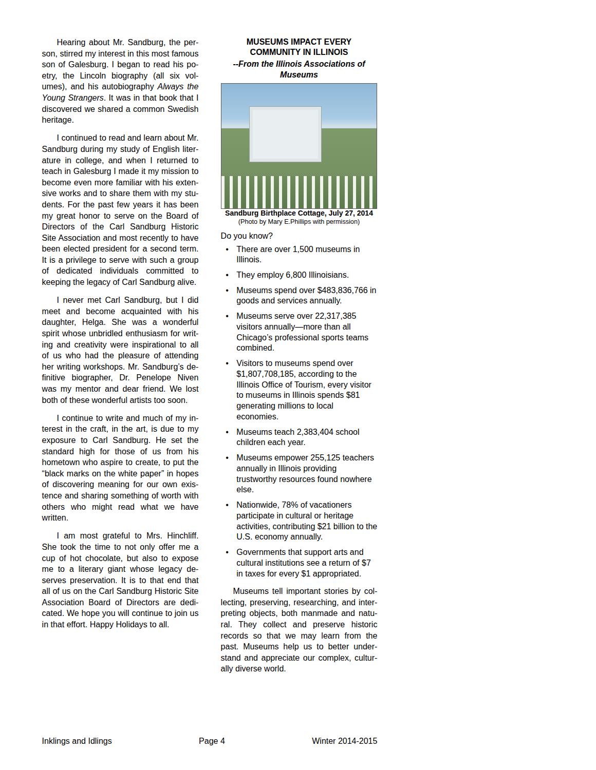Hearing about Mr. Sandburg, the person, stirred my interest in this most famous son of Galesburg. I began to read his poetry, the Lincoln biography (all six volumes), and his autobiography Always the Young Strangers. It was in that book that I discovered we shared a common Swedish heritage.
I continued to read and learn about Mr. Sandburg during my study of English literature in college, and when I returned to teach in Galesburg I made it my mission to become even more familiar with his extensive works and to share them with my students. For the past few years it has been my great honor to serve on the Board of Directors of the Carl Sandburg Historic Site Association and most recently to have been elected president for a second term. It is a privilege to serve with such a group of dedicated individuals committed to keeping the legacy of Carl Sandburg alive.
I never met Carl Sandburg, but I did meet and become acquainted with his daughter, Helga. She was a wonderful spirit whose unbridled enthusiasm for writing and creativity were inspirational to all of us who had the pleasure of attending her writing workshops. Mr. Sandburg’s definitive biographer, Dr. Penelope Niven was my mentor and dear friend. We lost both of these wonderful artists too soon.
I continue to write and much of my interest in the craft, in the art, is due to my exposure to Carl Sandburg. He set the standard high for those of us from his hometown who aspire to create, to put the “black marks on the white paper” in hopes of discovering meaning for our own existence and sharing something of worth with others who might read what we have written.
I am most grateful to Mrs. Hinchliff. She took the time to not only offer me a cup of hot chocolate, but also to expose me to a literary giant whose legacy deserves preservation. It is to that end that all of us on the Carl Sandburg Historic Site Association Board of Directors are dedicated. We hope you will continue to join us in that effort. Happy Holidays to all.
MUSEUMS IMPACT EVERY COMMUNITY IN ILLINOIS
--From the Illinois Associations of Museums
Sandburg Birthplace Cottage, July 27, 2014 (Photo by Mary E.Phillips with permission)
Do you know?
There are over 1,500 museums in Illinois.
They employ 6,800 Illinoisians.
Museums spend over $483,836,766 in goods and services annually.
Museums serve over 22,317,385 visitors annually—more than all Chicago’s professional sports teams combined.
Visitors to museums spend over $1,807,708,185, according to the Illinois Office of Tourism, every visitor to museums in Illinois spends $81 generating millions to local economies.
Museums teach 2,383,404 school children each year.
Museums empower 255,125 teachers annually in Illinois providing trustworthy resources found nowhere else.
Nationwide, 78% of vacationers participate in cultural or heritage activities, contributing $21 billion to the U.S. economy annually.
Governments that support arts and cultural institutions see a return of $7 in taxes for every $1 appropriated.
Museums tell important stories by collecting, preserving, researching, and interpreting objects, both manmade and natural. They collect and preserve historic records so that we may learn from the past. Museums help us to better understand and appreciate our complex, culturally diverse world.
Inklings and Idlings
Page 4
Winter 2014-2015